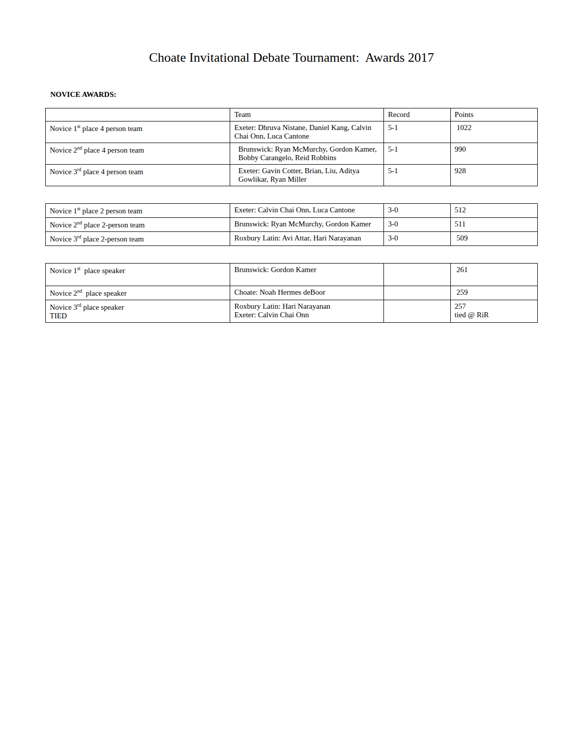Choate Invitational Debate Tournament: Awards 2017
NOVICE AWARDS:
| | Team | Record | Points |
| Novice 1 st place 4 person team | Exeter: Dhruva Nistane, Daniel Kang, Calvin Chai Onn, Luca Cantone | 5-1 | 1022 |
| Novice 2 nd place 4 person team | Brunswick: Ryan McMurchy, Gordon Kamer, Bobby Carangelo, Reid Robbins | 5-1 | 990 |
| Novice 3 rd place 4 person team | Exeter: Gavin Cotter, Brian, Liu, Aditya Gowlikar, Ryan Miller | 5-1 | 928 |
| Novice 1 st place 2 person team | Exeter: Calvin Chai Onn, Luca Cantone | 3-0 | 512 |
| Novice 2 nd place 2-person team | Brunswick: Ryan McMurchy, Gordon Kamer | 3-0 | 511 |
| Novice 3 rd place 2-person team | Roxbury Latin: Avi Attar, Hari Narayanan | 3-0 | 509 |
| Novice 1 st place speaker | Brunswick: Gordon Kamer | | 261 |
| Novice 2 nd place speaker | Choate: Noah Hermes deBoor | | 259 |
| Novice 3 rd place speaker TIED | Roxbury Latin: Hari Narayanan Exeter: Calvin Chai Onn | | 257 tied @ RiR |